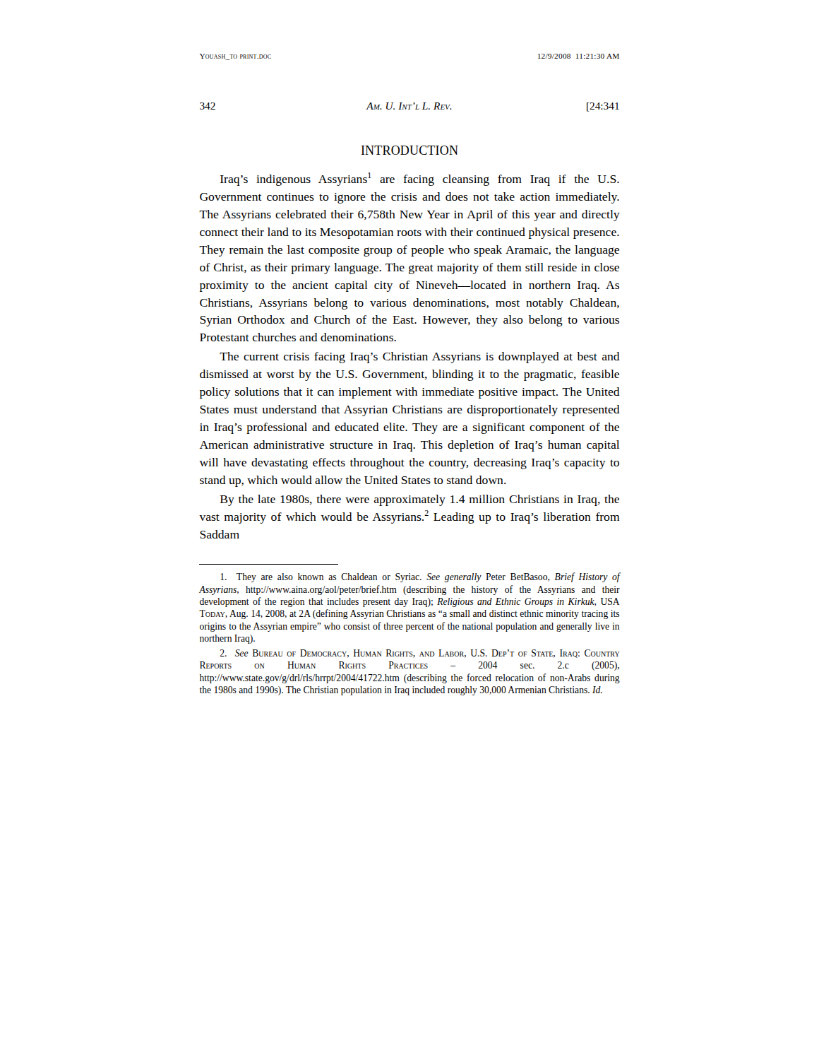Youash_to print.doc 12/9/2008 11:21:30 AM
342 Am. U. Int’l L. Rev. [24:341
INTRODUCTION
Iraq’s indigenous Assyrians1 are facing cleansing from Iraq if the U.S. Government continues to ignore the crisis and does not take action immediately. The Assyrians celebrated their 6,758th New Year in April of this year and directly connect their land to its Mesopotamian roots with their continued physical presence. They remain the last composite group of people who speak Aramaic, the language of Christ, as their primary language. The great majority of them still reside in close proximity to the ancient capital city of Nineveh—located in northern Iraq. As Christians, Assyrians belong to various denominations, most notably Chaldean, Syrian Orthodox and Church of the East. However, they also belong to various Protestant churches and denominations.
The current crisis facing Iraq’s Christian Assyrians is downplayed at best and dismissed at worst by the U.S. Government, blinding it to the pragmatic, feasible policy solutions that it can implement with immediate positive impact. The United States must understand that Assyrian Christians are disproportionately represented in Iraq’s professional and educated elite. They are a significant component of the American administrative structure in Iraq. This depletion of Iraq’s human capital will have devastating effects throughout the country, decreasing Iraq’s capacity to stand up, which would allow the United States to stand down.
By the late 1980s, there were approximately 1.4 million Christians in Iraq, the vast majority of which would be Assyrians.2 Leading up to Iraq’s liberation from Saddam
1. They are also known as Chaldean or Syriac. See generally Peter BetBasoo, Brief History of Assyrians, http://www.aina.org/aol/peter/brief.htm (describing the history of the Assyrians and their development of the region that includes present day Iraq); Religious and Ethnic Groups in Kirkuk, USA Today, Aug. 14, 2008, at 2A (defining Assyrian Christians as “a small and distinct ethnic minority tracing its origins to the Assyrian empire” who consist of three percent of the national population and generally live in northern Iraq).
2. See Bureau of Democracy, Human Rights, and Labor, U.S. Dep’t of State, Iraq: Country Reports on Human Rights Practices – 2004 sec. 2.c (2005), http://www.state.gov/g/drl/rls/hrrpt/2004/41722.htm (describing the forced relocation of non-Arabs during the 1980s and 1990s). The Christian population in Iraq included roughly 30,000 Armenian Christians. Id.